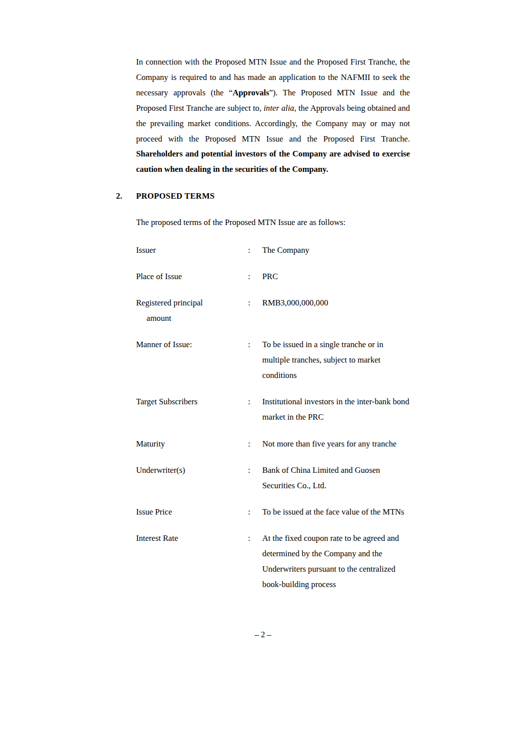In connection with the Proposed MTN Issue and the Proposed First Tranche, the Company is required to and has made an application to the NAFMII to seek the necessary approvals (the “Approvals”). The Proposed MTN Issue and the Proposed First Tranche are subject to, inter alia, the Approvals being obtained and the prevailing market conditions. Accordingly, the Company may or may not proceed with the Proposed MTN Issue and the Proposed First Tranche. Shareholders and potential investors of the Company are advised to exercise caution when dealing in the securities of the Company.
2.
PROPOSED TERMS
The proposed terms of the Proposed MTN Issue are as follows:
| Issuer | : | The Company |
| Place of Issue | : | PRC |
| Registered principal amount | : | RMB3,000,000,000 |
| Manner of Issue: | : | To be issued in a single tranche or in multiple tranches, subject to market conditions |
| Target Subscribers | : | Institutional investors in the inter-bank bond market in the PRC |
| Maturity | : | Not more than five years for any tranche |
| Underwriter(s) | : | Bank of China Limited and Guosen Securities Co., Ltd. |
| Issue Price | : | To be issued at the face value of the MTNs |
| Interest Rate | : | At the fixed coupon rate to be agreed and determined by the Company and the Underwriters pursuant to the centralized book-building process |
– 2 –